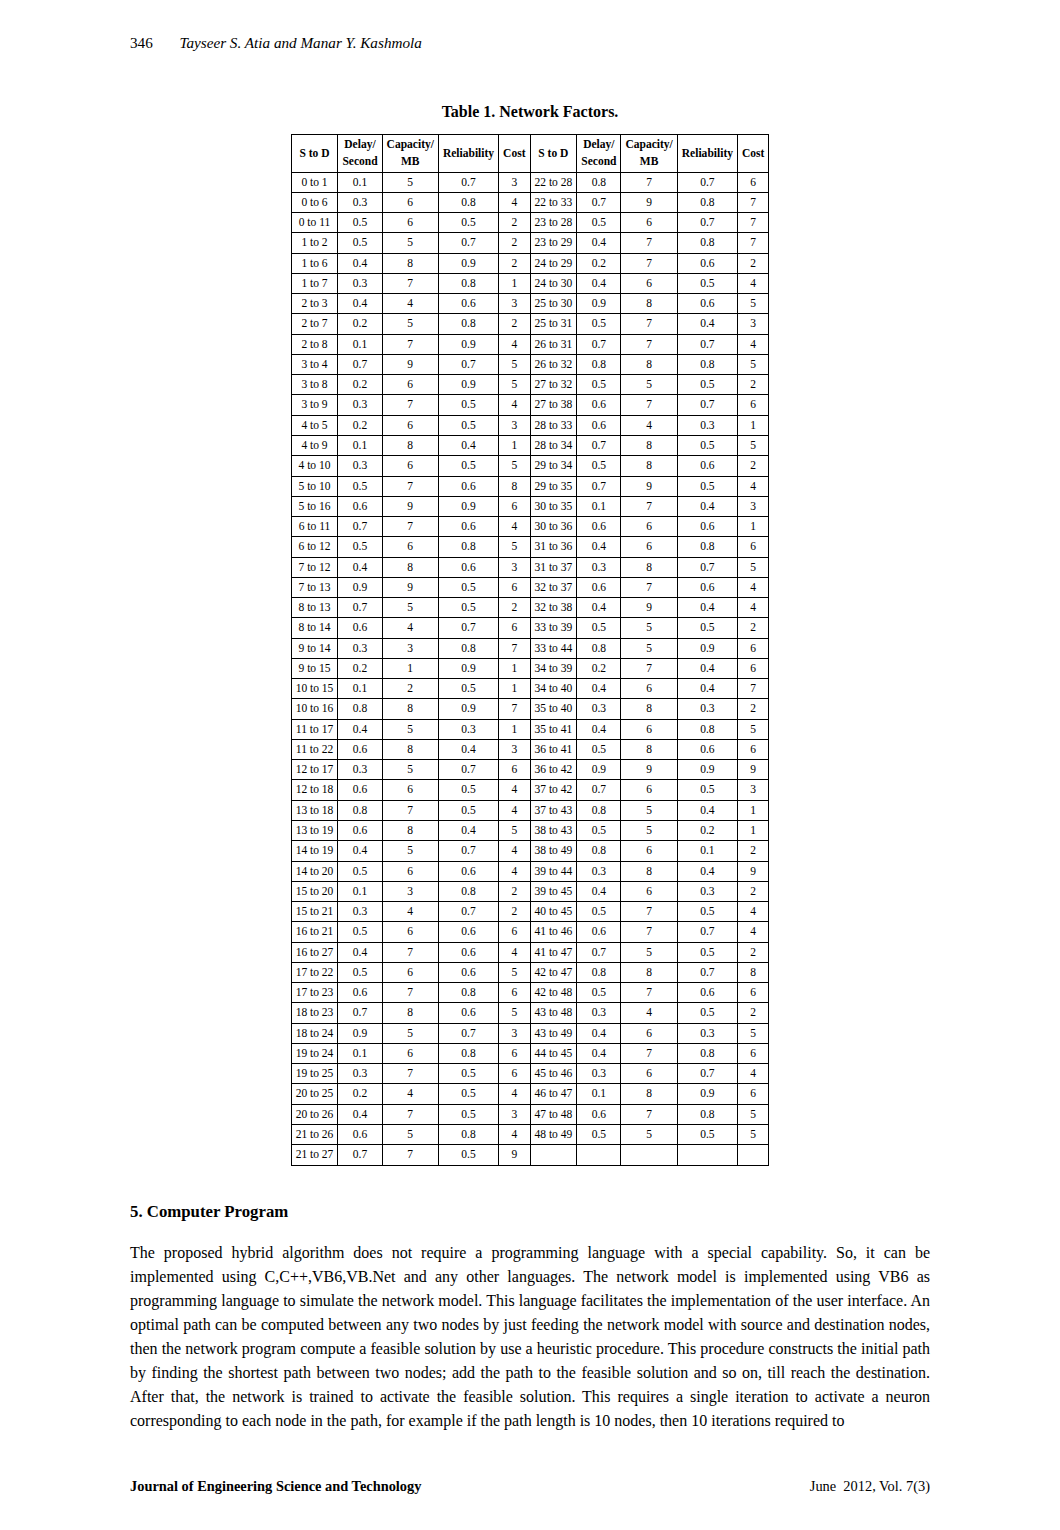346 Tayseer S. Atia and Manar Y. Kashmola
Table 1. Network Factors.
| S to D | Delay/ Second | Capacity/ MB | Reliability | Cost | S to D | Delay/ Second | Capacity/ MB | Reliability | Cost |
| --- | --- | --- | --- | --- | --- | --- | --- | --- | --- |
| 0 to 1 | 0.1 | 5 | 0.7 | 3 | 22 to 28 | 0.8 | 7 | 0.7 | 6 |
| 0 to 6 | 0.3 | 6 | 0.8 | 4 | 22 to 33 | 0.7 | 9 | 0.8 | 7 |
| 0 to 11 | 0.5 | 6 | 0.5 | 2 | 23 to 28 | 0.5 | 6 | 0.7 | 7 |
| 1 to 2 | 0.5 | 5 | 0.7 | 2 | 23 to 29 | 0.4 | 7 | 0.8 | 7 |
| 1 to 6 | 0.4 | 8 | 0.9 | 2 | 24 to 29 | 0.2 | 7 | 0.6 | 2 |
| 1 to 7 | 0.3 | 7 | 0.8 | 1 | 24 to 30 | 0.4 | 6 | 0.5 | 4 |
| 2 to 3 | 0.4 | 4 | 0.6 | 3 | 25 to 30 | 0.9 | 8 | 0.6 | 5 |
| 2 to 7 | 0.2 | 5 | 0.8 | 2 | 25 to 31 | 0.5 | 7 | 0.4 | 3 |
| 2 to 8 | 0.1 | 7 | 0.9 | 4 | 26 to 31 | 0.7 | 7 | 0.7 | 4 |
| 3 to 4 | 0.7 | 9 | 0.7 | 5 | 26 to 32 | 0.8 | 8 | 0.8 | 5 |
| 3 to 8 | 0.2 | 6 | 0.9 | 5 | 27 to 32 | 0.5 | 5 | 0.5 | 2 |
| 3 to 9 | 0.3 | 7 | 0.5 | 4 | 27 to 38 | 0.6 | 7 | 0.7 | 6 |
| 4 to 5 | 0.2 | 6 | 0.5 | 3 | 28 to 33 | 0.6 | 4 | 0.3 | 1 |
| 4 to 9 | 0.1 | 8 | 0.4 | 1 | 28 to 34 | 0.7 | 8 | 0.5 | 5 |
| 4 to 10 | 0.3 | 6 | 0.5 | 5 | 29 to 34 | 0.5 | 8 | 0.6 | 2 |
| 5 to 10 | 0.5 | 7 | 0.6 | 8 | 29 to 35 | 0.7 | 9 | 0.5 | 4 |
| 5 to 16 | 0.6 | 9 | 0.9 | 6 | 30 to 35 | 0.1 | 7 | 0.4 | 3 |
| 6 to 11 | 0.7 | 7 | 0.6 | 4 | 30 to 36 | 0.6 | 6 | 0.6 | 1 |
| 6 to 12 | 0.5 | 6 | 0.8 | 5 | 31 to 36 | 0.4 | 6 | 0.8 | 6 |
| 7 to 12 | 0.4 | 8 | 0.6 | 3 | 31 to 37 | 0.3 | 8 | 0.7 | 5 |
| 7 to 13 | 0.9 | 9 | 0.5 | 6 | 32 to 37 | 0.6 | 7 | 0.6 | 4 |
| 8 to 13 | 0.7 | 5 | 0.5 | 2 | 32 to 38 | 0.4 | 9 | 0.4 | 4 |
| 8 to 14 | 0.6 | 4 | 0.7 | 6 | 33 to 39 | 0.5 | 5 | 0.5 | 2 |
| 9 to 14 | 0.3 | 3 | 0.8 | 7 | 33 to 44 | 0.8 | 5 | 0.9 | 6 |
| 9 to 15 | 0.2 | 1 | 0.9 | 1 | 34 to 39 | 0.2 | 7 | 0.4 | 6 |
| 10 to 15 | 0.1 | 2 | 0.5 | 1 | 34 to 40 | 0.4 | 6 | 0.4 | 7 |
| 10 to 16 | 0.8 | 8 | 0.9 | 7 | 35 to 40 | 0.3 | 8 | 0.3 | 2 |
| 11 to 17 | 0.4 | 5 | 0.3 | 1 | 35 to 41 | 0.4 | 6 | 0.8 | 5 |
| 11 to 22 | 0.6 | 8 | 0.4 | 3 | 36 to 41 | 0.5 | 8 | 0.6 | 6 |
| 12 to 17 | 0.3 | 5 | 0.7 | 6 | 36 to 42 | 0.9 | 9 | 0.9 | 9 |
| 12 to 18 | 0.6 | 6 | 0.5 | 4 | 37 to 42 | 0.7 | 6 | 0.5 | 3 |
| 13 to 18 | 0.8 | 7 | 0.5 | 4 | 37 to 43 | 0.8 | 5 | 0.4 | 1 |
| 13 to 19 | 0.6 | 8 | 0.4 | 5 | 38 to 43 | 0.5 | 5 | 0.2 | 1 |
| 14 to 19 | 0.4 | 5 | 0.7 | 4 | 38 to 49 | 0.8 | 6 | 0.1 | 2 |
| 14 to 20 | 0.5 | 6 | 0.6 | 4 | 39 to 44 | 0.3 | 8 | 0.4 | 9 |
| 15 to 20 | 0.1 | 3 | 0.8 | 2 | 39 to 45 | 0.4 | 6 | 0.3 | 2 |
| 15 to 21 | 0.3 | 4 | 0.7 | 2 | 40 to 45 | 0.5 | 7 | 0.5 | 4 |
| 16 to 21 | 0.5 | 6 | 0.6 | 6 | 41 to 46 | 0.6 | 7 | 0.7 | 4 |
| 16 to 27 | 0.4 | 7 | 0.6 | 4 | 41 to 47 | 0.7 | 5 | 0.5 | 2 |
| 17 to 22 | 0.5 | 6 | 0.6 | 5 | 42 to 47 | 0.8 | 8 | 0.7 | 8 |
| 17 to 23 | 0.6 | 7 | 0.8 | 6 | 42 to 48 | 0.5 | 7 | 0.6 | 6 |
| 18 to 23 | 0.7 | 8 | 0.6 | 5 | 43 to 48 | 0.3 | 4 | 0.5 | 2 |
| 18 to 24 | 0.9 | 5 | 0.7 | 3 | 43 to 49 | 0.4 | 6 | 0.3 | 5 |
| 19 to 24 | 0.1 | 6 | 0.8 | 6 | 44 to 45 | 0.4 | 7 | 0.8 | 6 |
| 19 to 25 | 0.3 | 7 | 0.5 | 6 | 45 to 46 | 0.3 | 6 | 0.7 | 4 |
| 20 to 25 | 0.2 | 4 | 0.5 | 4 | 46 to 47 | 0.1 | 8 | 0.9 | 6 |
| 20 to 26 | 0.4 | 7 | 0.5 | 3 | 47 to 48 | 0.6 | 7 | 0.8 | 5 |
| 21 to 26 | 0.6 | 5 | 0.8 | 4 | 48 to 49 | 0.5 | 5 | 0.5 | 5 |
| 21 to 27 | 0.7 | 7 | 0.5 | 9 | | | | | |
5. Computer Program
The proposed hybrid algorithm does not require a programming language with a special capability. So, it can be implemented using C,C++,VB6,VB.Net and any other languages. The network model is implemented using VB6 as programming language to simulate the network model. This language facilitates the implementation of the user interface. An optimal path can be computed between any two nodes by just feeding the network model with source and destination nodes, then the network program compute a feasible solution by use a heuristic procedure. This procedure constructs the initial path by finding the shortest path between two nodes; add the path to the feasible solution and so on, till reach the destination. After that, the network is trained to activate the feasible solution. This requires a single iteration to activate a neuron corresponding to each node in the path, for example if the path length is 10 nodes, then 10 iterations required to
Journal of Engineering Science and Technology June 2012, Vol. 7(3)